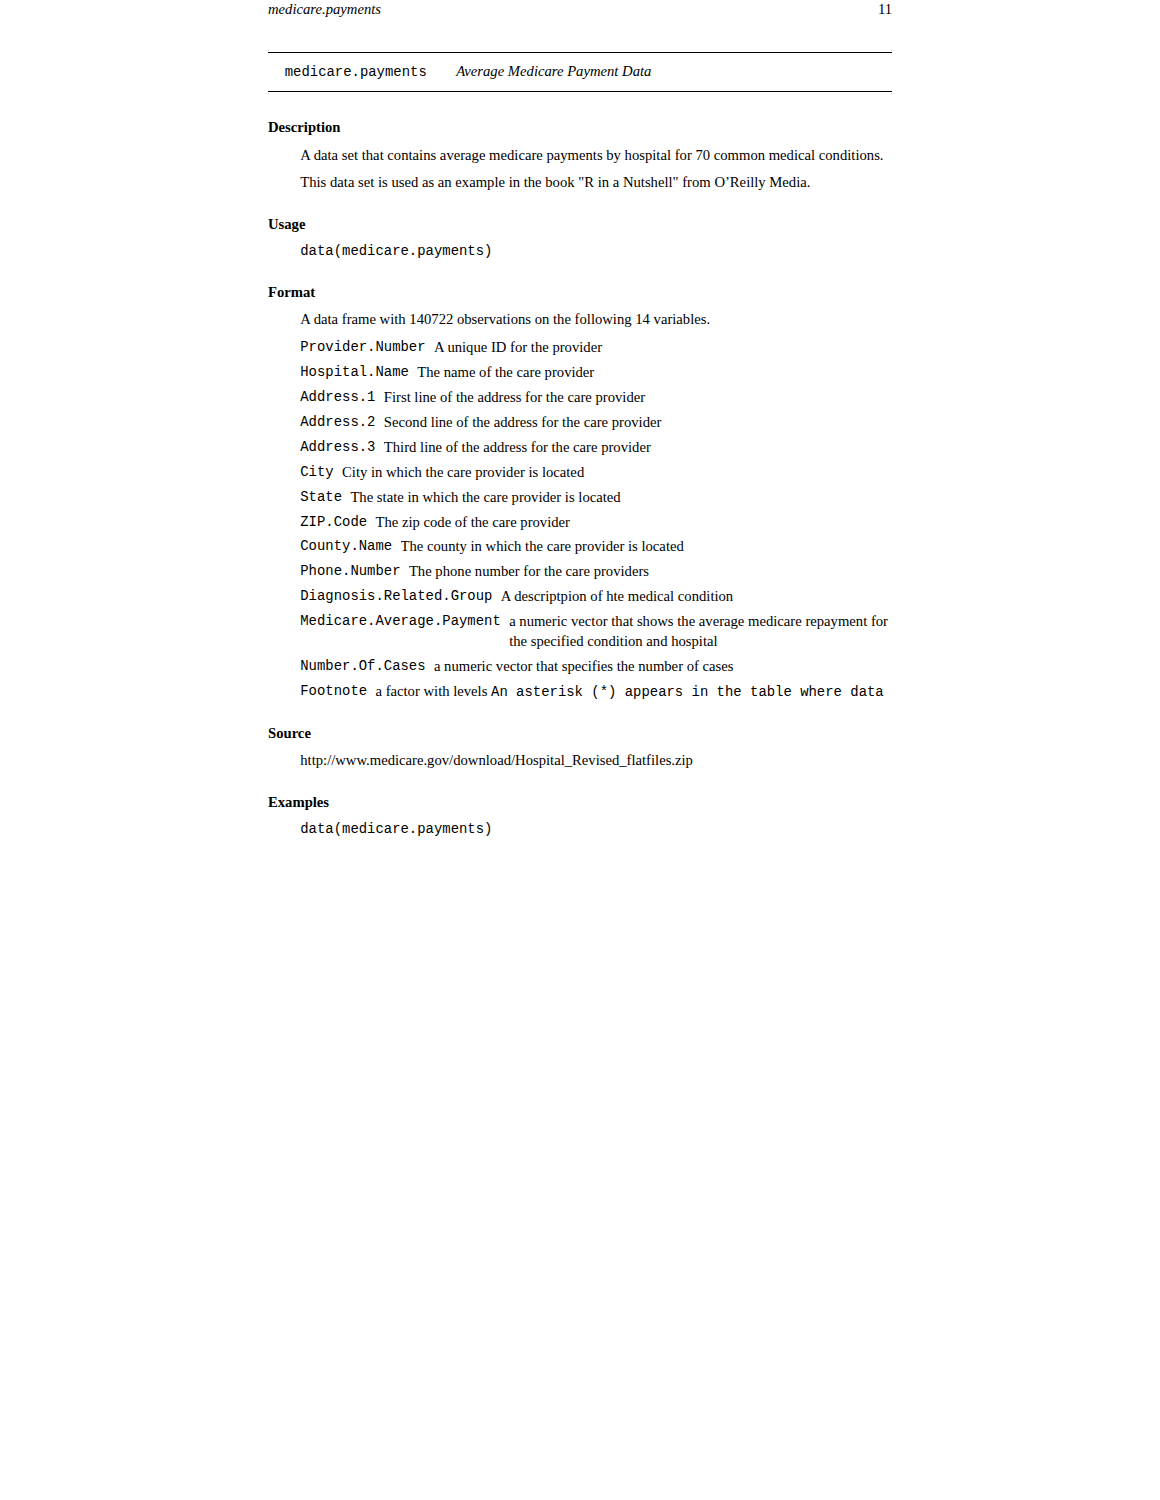medicare.payments 11
| medicare.payments | Average Medicare Payment Data |
Description
A data set that contains average medicare payments by hospital for 70 common medical conditions.
This data set is used as an example in the book "R in a Nutshell" from O’Reilly Media.
Usage
data(medicare.payments)
Format
A data frame with 140722 observations on the following 14 variables.
Provider.Number
A unique ID for the provider
Hospital.Name
The name of the care provider
Address.1
First line of the address for the care provider
Address.2
Second line of the address for the care provider
Address.3
Third line of the address for the care provider
City
City in which the care provider is located
State
The state in which the care provider is located
ZIP.Code
The zip code of the care provider
County.Name
The county in which the care provider is located
Phone.Number
The phone number for the care providers
Diagnosis.Related.Group
A descriptpion of hte medical condition
Medicare.Average.Payment
a numeric vector that shows the average medicare repayment for the specified condition and hospital
Number.Of.Cases
a numeric vector that specifies the number of cases
Footnote
a factor with levels An asterisk (*) appears in the table where data cannot be disclosed to protect
Source
http://www.medicare.gov/download/Hospital_Revised_flatfiles.zip
Examples
data(medicare.payments)